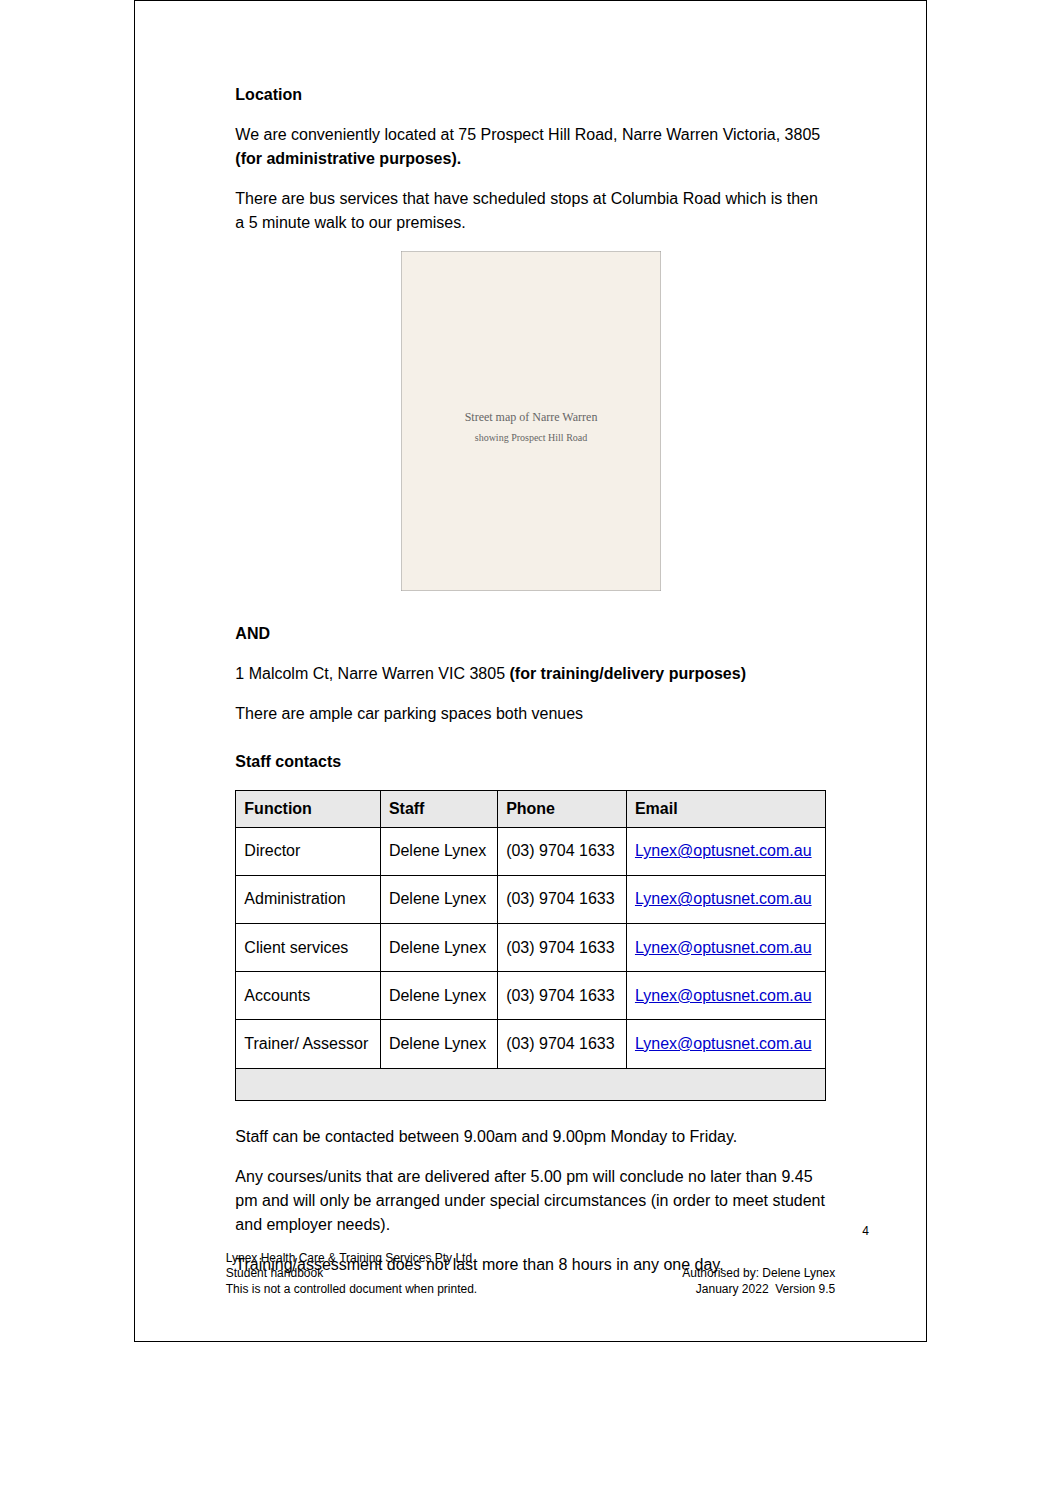Location
We are conveniently located at 75 Prospect Hill Road, Narre Warren Victoria, 3805 (for administrative purposes).
There are bus services that have scheduled stops at Columbia Road which is then a 5 minute walk to our premises.
AND
1 Malcolm Ct, Narre Warren VIC 3805 (for training/delivery purposes)
There are ample car parking spaces both venues
Staff contacts
| Function | Staff | Phone | Email |
| --- | --- | --- | --- |
| Director | Delene Lynex | (03) 9704 1633 | Lynex@optusnet.com.au |
| Administration | Delene Lynex | (03) 9704 1633 | Lynex@optusnet.com.au |
| Client services | Delene Lynex | (03) 9704 1633 | Lynex@optusnet.com.au |
| Accounts | Delene Lynex | (03) 9704 1633 | Lynex@optusnet.com.au |
| Trainer/ Assessor | Delene Lynex | (03) 9704 1633 | Lynex@optusnet.com.au |
Staff can be contacted between 9.00am and 9.00pm Monday to Friday.
Any courses/units that are delivered after 5.00 pm will conclude no later than 9.45 pm and will only be arranged under special circumstances (in order to meet student and employer needs).
Training/assessment does not last more than 8 hours in any one day.
4
Lynex Health Care & Training Services Pty Ltd
Student handbook
This is not a controlled document when printed.
Authorised by: Delene Lynex
January 2022 Version 9.5